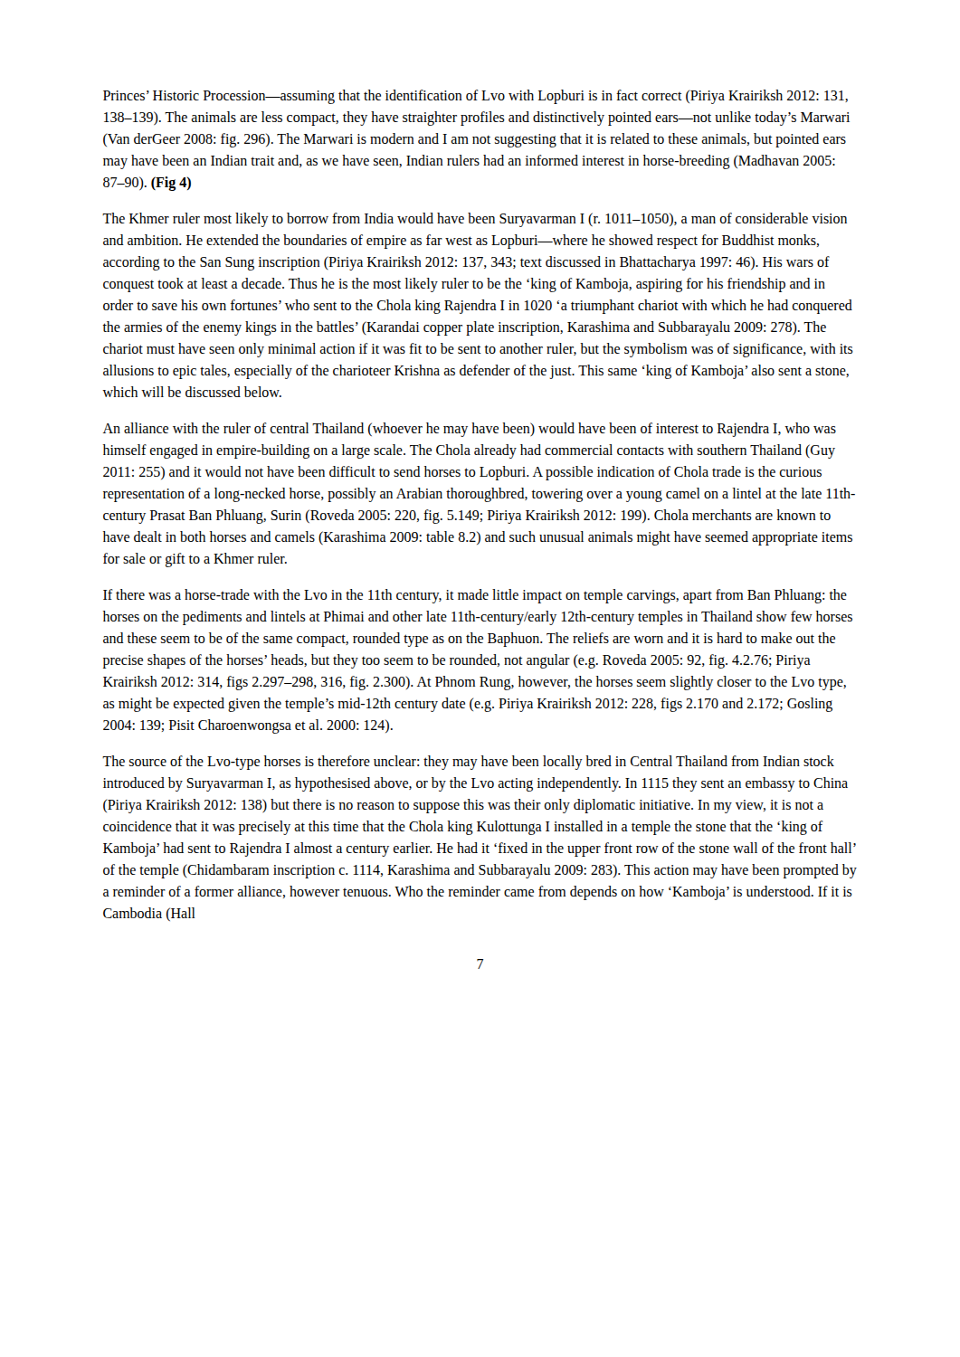Princes’ Historic Procession—assuming that the identification of Lvo with Lopburi is in fact correct (Piriya Krairiksh 2012: 131, 138–139). The animals are less compact, they have straighter profiles and distinctively pointed ears—not unlike today’s Marwari (Van derGeer 2008: fig. 296). The Marwari is modern and I am not suggesting that it is related to these animals, but pointed ears may have been an Indian trait and, as we have seen, Indian rulers had an informed interest in horse-breeding (Madhavan 2005: 87–90). (Fig 4)
The Khmer ruler most likely to borrow from India would have been Suryavarman I (r. 1011–1050), a man of considerable vision and ambition. He extended the boundaries of empire as far west as Lopburi—where he showed respect for Buddhist monks, according to the San Sung inscription (Piriya Krairiksh 2012: 137, 343; text discussed in Bhattacharya 1997: 46). His wars of conquest took at least a decade. Thus he is the most likely ruler to be the ‘king of Kamboja, aspiring for his friendship and in order to save his own fortunes’ who sent to the Chola king Rajendra I in 1020 ‘a triumphant chariot with which he had conquered the armies of the enemy kings in the battles’ (Karandai copper plate inscription, Karashima and Subbarayalu 2009: 278). The chariot must have seen only minimal action if it was fit to be sent to another ruler, but the symbolism was of significance, with its allusions to epic tales, especially of the charioteer Krishna as defender of the just. This same ‘king of Kamboja’ also sent a stone, which will be discussed below.
An alliance with the ruler of central Thailand (whoever he may have been) would have been of interest to Rajendra I, who was himself engaged in empire-building on a large scale. The Chola already had commercial contacts with southern Thailand (Guy 2011: 255) and it would not have been difficult to send horses to Lopburi. A possible indication of Chola trade is the curious representation of a long-necked horse, possibly an Arabian thoroughbred, towering over a young camel on a lintel at the late 11th-century Prasat Ban Phluang, Surin (Roveda 2005: 220, fig. 5.149; Piriya Krairiksh 2012: 199). Chola merchants are known to have dealt in both horses and camels (Karashima 2009: table 8.2) and such unusual animals might have seemed appropriate items for sale or gift to a Khmer ruler.
If there was a horse-trade with the Lvo in the 11th century, it made little impact on temple carvings, apart from Ban Phluang: the horses on the pediments and lintels at Phimai and other late 11th-century/early 12th-century temples in Thailand show few horses and these seem to be of the same compact, rounded type as on the Baphuon. The reliefs are worn and it is hard to make out the precise shapes of the horses’ heads, but they too seem to be rounded, not angular (e.g. Roveda 2005: 92, fig. 4.2.76; Piriya Krairiksh 2012: 314, figs 2.297–298, 316, fig. 2.300). At Phnom Rung, however, the horses seem slightly closer to the Lvo type, as might be expected given the temple’s mid-12th century date (e.g. Piriya Krairiksh 2012: 228, figs 2.170 and 2.172; Gosling 2004: 139; Pisit Charoenwongsa et al. 2000: 124).
The source of the Lvo-type horses is therefore unclear: they may have been locally bred in Central Thailand from Indian stock introduced by Suryavarman I, as hypothesised above, or by the Lvo acting independently. In 1115 they sent an embassy to China (Piriya Krairiksh 2012: 138) but there is no reason to suppose this was their only diplomatic initiative. In my view, it is not a coincidence that it was precisely at this time that the Chola king Kulottunga I installed in a temple the stone that the ‘king of Kamboja’ had sent to Rajendra I almost a century earlier. He had it ‘fixed in the upper front row of the stone wall of the front hall’ of the temple (Chidambaram inscription c. 1114, Karashima and Subbarayalu 2009: 283). This action may have been prompted by a reminder of a former alliance, however tenuous. Who the reminder came from depends on how ‘Kamboja’ is understood. If it is Cambodia (Hall
7